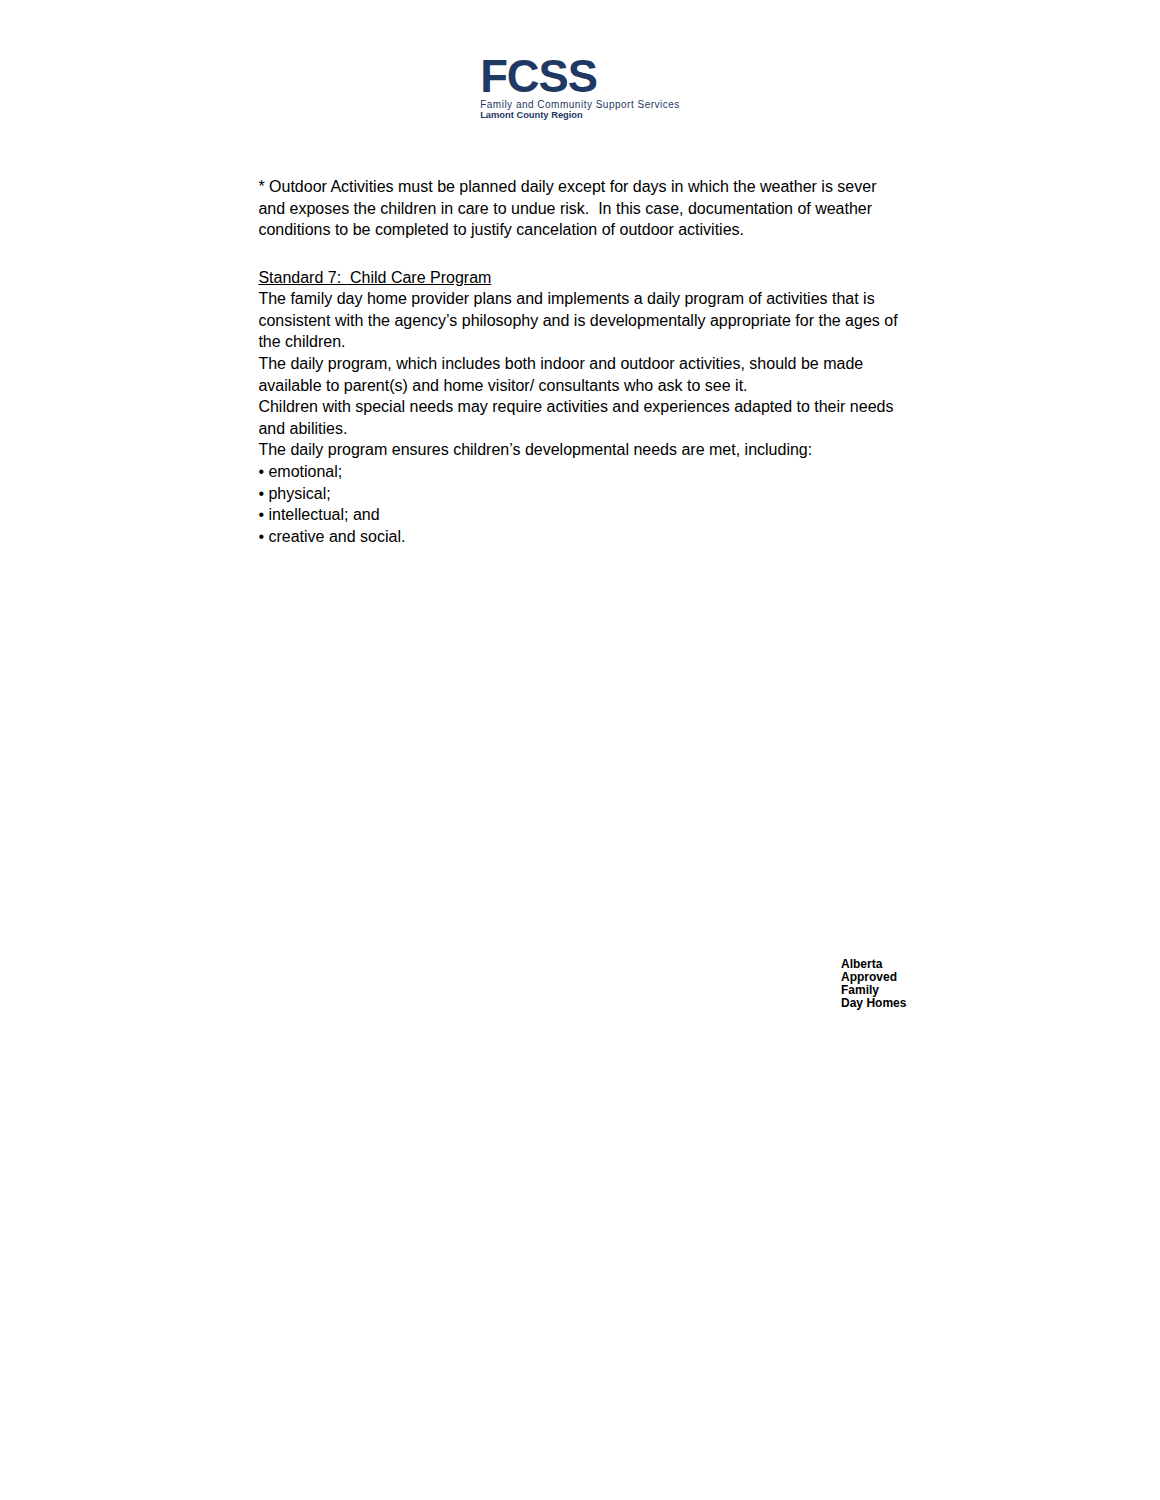FCSS Family and Community Support Services Lamont County Region
* Outdoor Activities must be planned daily except for days in which the weather is sever and exposes the children in care to undue risk. In this case, documentation of weather conditions to be completed to justify cancelation of outdoor activities.
Standard 7: Child Care Program
The family day home provider plans and implements a daily program of activities that is consistent with the agency’s philosophy and is developmentally appropriate for the ages of the children.
The daily program, which includes both indoor and outdoor activities, should be made available to parent(s) and home visitor/ consultants who ask to see it.
Children with special needs may require activities and experiences adapted to their needs and abilities.
The daily program ensures children’s developmental needs are met, including:
• emotional;
• physical;
• intellectual; and
• creative and social.
Alberta
Approved
Family
Day Homes